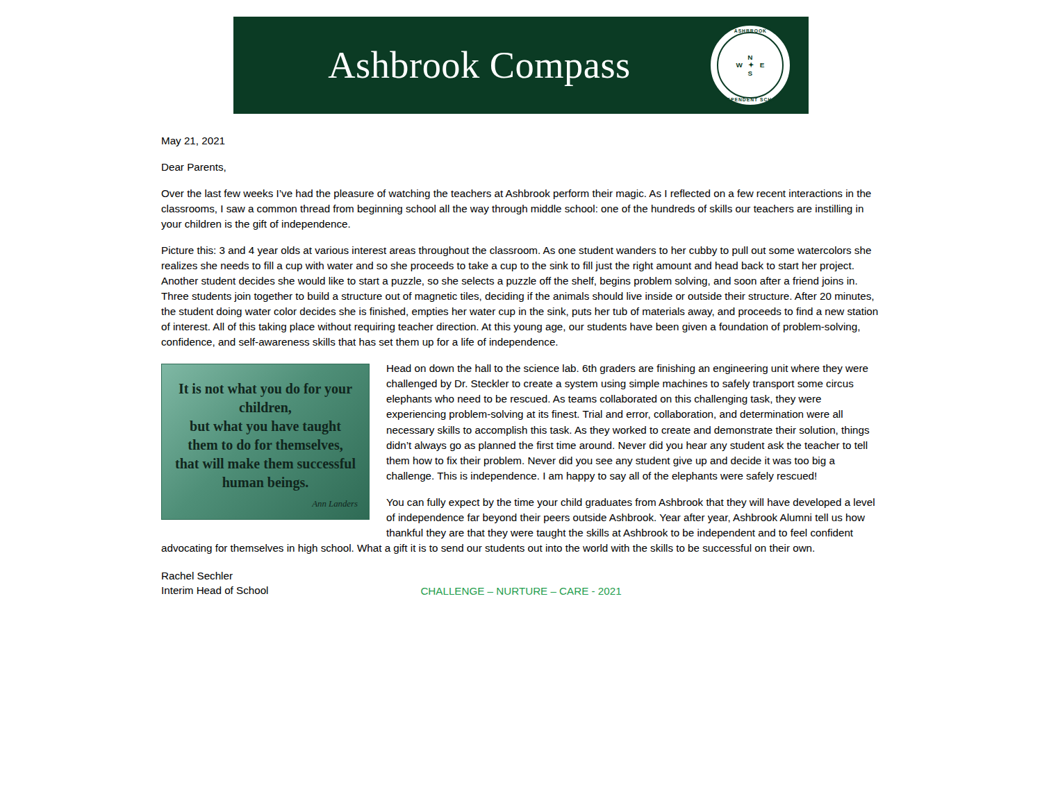Ashbrook Compass
ASHBROOK
N
W ✦ E
S
INDEPENDENT SCHOOL
May 21, 2021
Dear Parents,
Over the last few weeks I’ve had the pleasure of watching the teachers at Ashbrook perform their magic. As I reflected on a few recent interactions in the classrooms, I saw a common thread from beginning school all the way through middle school: one of the hundreds of skills our teachers are instilling in your children is the gift of independence.
Picture this: 3 and 4 year olds at various interest areas throughout the classroom. As one student wanders to her cubby to pull out some watercolors she realizes she needs to fill a cup with water and so she proceeds to take a cup to the sink to fill just the right amount and head back to start her project. Another student decides she would like to start a puzzle, so she selects a puzzle off the shelf, begins problem solving, and soon after a friend joins in. Three students join together to build a structure out of magnetic tiles, deciding if the animals should live inside or outside their structure. After 20 minutes, the student doing water color decides she is finished, empties her water cup in the sink, puts her tub of materials away, and proceeds to find a new station of interest. All of this taking place without requiring teacher direction. At this young age, our students have been given a foundation of problem-solving, confidence, and self-awareness skills that has set them up for a life of independence.
It is not what you do for your children,
but what you have taught them to do for themselves,
that will make them successful human beings.
Ann Landers
Head on down the hall to the science lab. 6th graders are finishing an engineering unit where they were challenged by Dr. Steckler to create a system using simple machines to safely transport some circus elephants who need to be rescued. As teams collaborated on this challenging task, they were experiencing problem-solving at its finest. Trial and error, collaboration, and determination were all necessary skills to accomplish this task. As they worked to create and demonstrate their solution, things didn’t always go as planned the first time around. Never did you hear any student ask the teacher to tell them how to fix their problem. Never did you see any student give up and decide it was too big a challenge. This is independence. I am happy to say all of the elephants were safely rescued!
You can fully expect by the time your child graduates from Ashbrook that they will have developed a level of independence far beyond their peers outside Ashbrook. Year after year, Ashbrook Alumni tell us how thankful they are that they were taught the skills at Ashbrook to be independent and to feel confident advocating for themselves in high school. What a gift it is to send our students out into the world with the skills to be successful on their own.
Rachel Sechler Interim Head of School
CHALLENGE – NURTURE – CARE - 2021